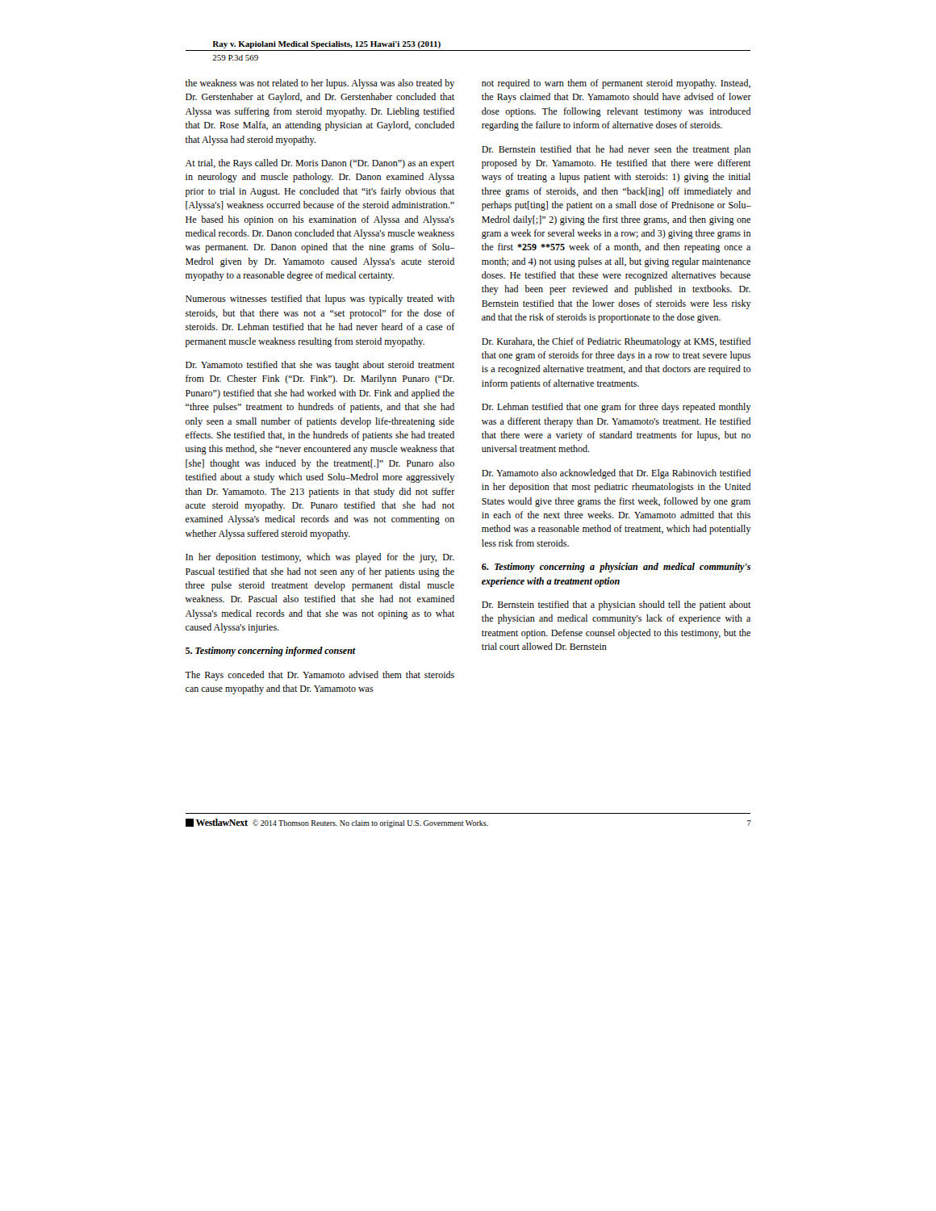Ray v. Kapiolani Medical Specialists, 125 Hawai'i 253 (2011)
259 P.3d 569
the weakness was not related to her lupus. Alyssa was also treated by Dr. Gerstenhaber at Gaylord, and Dr. Gerstenhaber concluded that Alyssa was suffering from steroid myopathy. Dr. Liebling testified that Dr. Rose Malfa, an attending physician at Gaylord, concluded that Alyssa had steroid myopathy.
At trial, the Rays called Dr. Moris Danon (“Dr. Danon”) as an expert in neurology and muscle pathology. Dr. Danon examined Alyssa prior to trial in August. He concluded that “it's fairly obvious that [Alyssa's] weakness occurred because of the steroid administration.” He based his opinion on his examination of Alyssa and Alyssa's medical records. Dr. Danon concluded that Alyssa's muscle weakness was permanent. Dr. Danon opined that the nine grams of Solu–Medrol given by Dr. Yamamoto caused Alyssa's acute steroid myopathy to a reasonable degree of medical certainty.
Numerous witnesses testified that lupus was typically treated with steroids, but that there was not a “set protocol” for the dose of steroids. Dr. Lehman testified that he had never heard of a case of permanent muscle weakness resulting from steroid myopathy.
Dr. Yamamoto testified that she was taught about steroid treatment from Dr. Chester Fink (“Dr. Fink”). Dr. Marilynn Punaro (“Dr. Punaro”) testified that she had worked with Dr. Fink and applied the “three pulses” treatment to hundreds of patients, and that she had only seen a small number of patients develop life-threatening side effects. She testified that, in the hundreds of patients she had treated using this method, she “never encountered any muscle weakness that [she] thought was induced by the treatment[.]” Dr. Punaro also testified about a study which used Solu–Medrol more aggressively than Dr. Yamamoto. The 213 patients in that study did not suffer acute steroid myopathy. Dr. Punaro testified that she had not examined Alyssa's medical records and was not commenting on whether Alyssa suffered steroid myopathy.
In her deposition testimony, which was played for the jury, Dr. Pascual testified that she had not seen any of her patients using the three pulse steroid treatment develop permanent distal muscle weakness. Dr. Pascual also testified that she had not examined Alyssa's medical records and that she was not opining as to what caused Alyssa's injuries.
5. Testimony concerning informed consent
The Rays conceded that Dr. Yamamoto advised them that steroids can cause myopathy and that Dr. Yamamoto was
not required to warn them of permanent steroid myopathy. Instead, the Rays claimed that Dr. Yamamoto should have advised of lower dose options. The following relevant testimony was introduced regarding the failure to inform of alternative doses of steroids.
Dr. Bernstein testified that he had never seen the treatment plan proposed by Dr. Yamamoto. He testified that there were different ways of treating a lupus patient with steroids: 1) giving the initial three grams of steroids, and then “back[ing] off immediately and perhaps put[ting] the patient on a small dose of Prednisone or Solu–Medrol daily[;]” 2) giving the first three grams, and then giving one gram a week for several weeks in a row; and 3) giving three grams in the first *259 **575 week of a month, and then repeating once a month; and 4) not using pulses at all, but giving regular maintenance doses. He testified that these were recognized alternatives because they had been peer reviewed and published in textbooks. Dr. Bernstein testified that the lower doses of steroids were less risky and that the risk of steroids is proportionate to the dose given.
Dr. Kurahara, the Chief of Pediatric Rheumatology at KMS, testified that one gram of steroids for three days in a row to treat severe lupus is a recognized alternative treatment, and that doctors are required to inform patients of alternative treatments.
Dr. Lehman testified that one gram for three days repeated monthly was a different therapy than Dr. Yamamoto's treatment. He testified that there were a variety of standard treatments for lupus, but no universal treatment method.
Dr. Yamamoto also acknowledged that Dr. Elga Rabinovich testified in her deposition that most pediatric rheumatologists in the United States would give three grams the first week, followed by one gram in each of the next three weeks. Dr. Yamamoto admitted that this method was a reasonable method of treatment, which had potentially less risk from steroids.
6. Testimony concerning a physician and medical community's experience with a treatment option
Dr. Bernstein testified that a physician should tell the patient about the physician and medical community's lack of experience with a treatment option. Defense counsel objected to this testimony, but the trial court allowed Dr. Bernstein
WestlawNext
© 2014 Thomson Reuters. No claim to original U.S. Government Works.
7